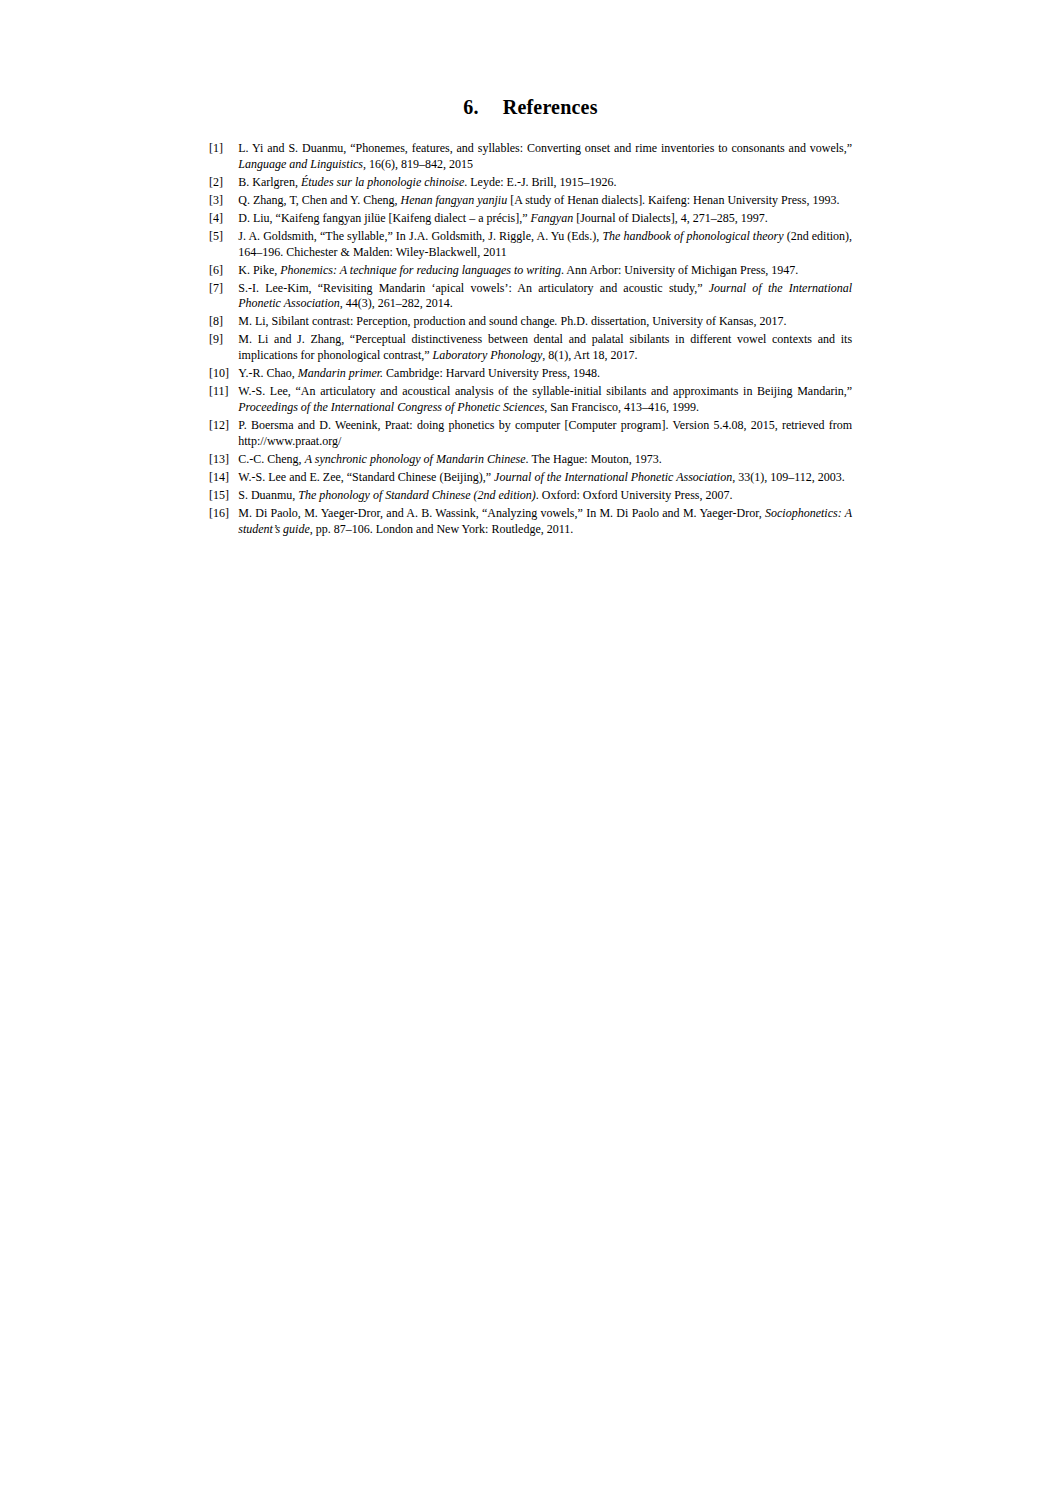6. References
[1] L. Yi and S. Duanmu, “Phonemes, features, and syllables: Converting onset and rime inventories to consonants and vowels,” Language and Linguistics, 16(6), 819–842, 2015
[2] B. Karlgren, Études sur la phonologie chinoise. Leyde: E.-J. Brill, 1915–1926.
[3] Q. Zhang, T, Chen and Y. Cheng, Henan fangyan yanjiu [A study of Henan dialects]. Kaifeng: Henan University Press, 1993.
[4] D. Liu, “Kaifeng fangyan jilüe [Kaifeng dialect – a précis],” Fangyan [Journal of Dialects], 4, 271–285, 1997.
[5] J. A. Goldsmith, “The syllable,” In J.A. Goldsmith, J. Riggle, A. Yu (Eds.), The handbook of phonological theory (2nd edition), 164–196. Chichester & Malden: Wiley-Blackwell, 2011
[6] K. Pike, Phonemics: A technique for reducing languages to writing. Ann Arbor: University of Michigan Press, 1947.
[7] S.-I. Lee-Kim, “Revisiting Mandarin ‘apical vowels’: An articulatory and acoustic study,” Journal of the International Phonetic Association, 44(3), 261–282, 2014.
[8] M. Li, Sibilant contrast: Perception, production and sound change. Ph.D. dissertation, University of Kansas, 2017.
[9] M. Li and J. Zhang, “Perceptual distinctiveness between dental and palatal sibilants in different vowel contexts and its implications for phonological contrast,” Laboratory Phonology, 8(1), Art 18, 2017.
[10] Y.-R. Chao, Mandarin primer. Cambridge: Harvard University Press, 1948.
[11] W.-S. Lee, “An articulatory and acoustical analysis of the syllable-initial sibilants and approximants in Beijing Mandarin,” Proceedings of the International Congress of Phonetic Sciences, San Francisco, 413–416, 1999.
[12] P. Boersma and D. Weenink, Praat: doing phonetics by computer [Computer program]. Version 5.4.08, 2015, retrieved from http://www.praat.org/
[13] C.-C. Cheng, A synchronic phonology of Mandarin Chinese. The Hague: Mouton, 1973.
[14] W.-S. Lee and E. Zee, “Standard Chinese (Beijing),” Journal of the International Phonetic Association, 33(1), 109–112, 2003.
[15] S. Duanmu, The phonology of Standard Chinese (2nd edition). Oxford: Oxford University Press, 2007.
[16] M. Di Paolo, M. Yaeger-Dror, and A. B. Wassink, “Analyzing vowels,” In M. Di Paolo and M. Yaeger-Dror, Sociophonetics: A student’s guide, pp. 87–106. London and New York: Routledge, 2011.